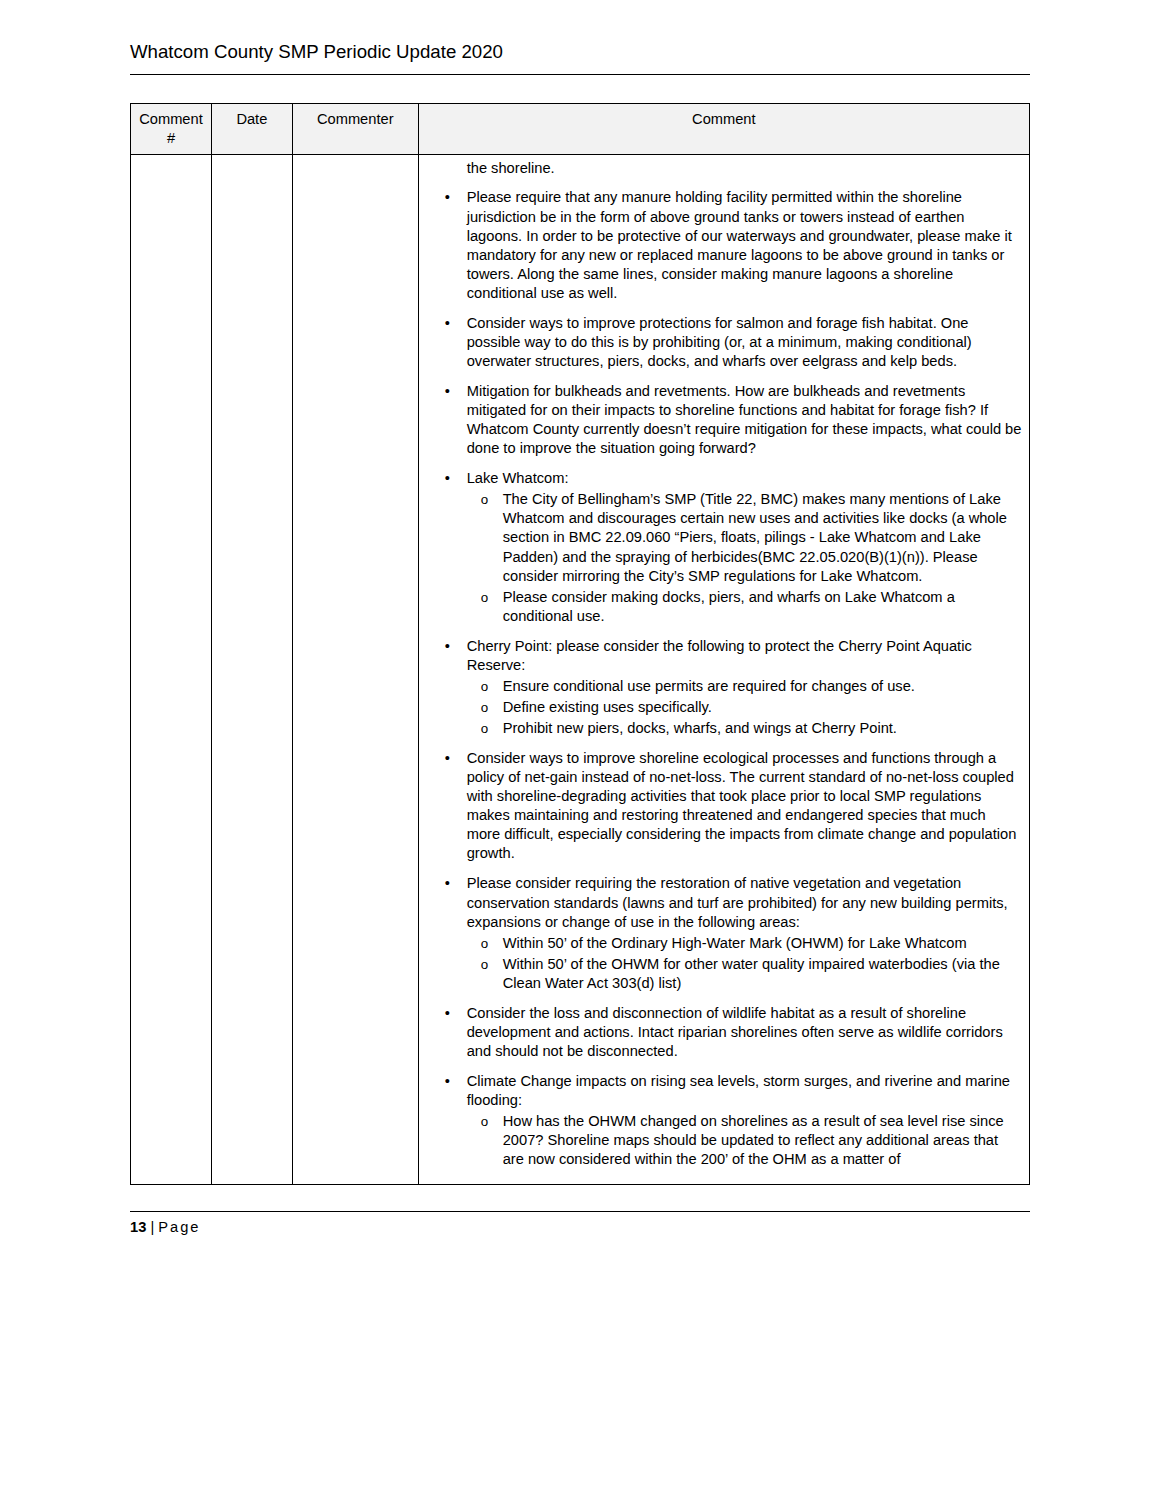Whatcom County SMP Periodic Update 2020
| Comment # | Date | Commenter | Comment |
| --- | --- | --- | --- |
| | | | the shoreline. Please require that any manure holding facility permitted within the shoreline jurisdiction be in the form of above ground tanks or towers instead of earthen lagoons. In order to be protective of our waterways and groundwater, please make it mandatory for any new or replaced manure lagoons to be above ground in tanks or towers. Along the same lines, consider making manure lagoons a shoreline conditional use as well. Consider ways to improve protections for salmon and forage fish habitat. One possible way to do this is by prohibiting (or, at a minimum, making conditional) overwater structures, piers, docks, and wharfs over eelgrass and kelp beds. Mitigation for bulkheads and revetments. How are bulkheads and revetments mitigated for on their impacts to shoreline functions and habitat for forage fish? If Whatcom County currently doesn’t require mitigation for these impacts, what could be done to improve the situation going forward? Lake Whatcom: The City of Bellingham’s SMP (Title 22, BMC) makes many mentions of Lake Whatcom and discourages certain new uses and activities like docks (a whole section in BMC 22.09.060 “Piers, floats, pilings - Lake Whatcom and Lake Padden) and the spraying of herbicides(BMC 22.05.020(B)(1)(n)). Please consider mirroring the City’s SMP regulations for Lake Whatcom. Please consider making docks, piers, and wharfs on Lake Whatcom a conditional use. Cherry Point: please consider the following to protect the Cherry Point Aquatic Reserve: Ensure conditional use permits are required for changes of use. Define existing uses specifically. Prohibit new piers, docks, wharfs, and wings at Cherry Point. Consider ways to improve shoreline ecological processes and functions through a policy of net-gain instead of no-net-loss. The current standard of no-net-loss coupled with shoreline-degrading activities that took place prior to local SMP regulations makes maintaining and restoring threatened and endangered species that much more difficult, especially considering the impacts from climate change and population growth. Please consider requiring the restoration of native vegetation and vegetation conservation standards (lawns and turf are prohibited) for any new building permits, expansions or change of use in the following areas: Within 50’ of the Ordinary High-Water Mark (OHWM) for Lake Whatcom Within 50’ of the OHWM for other water quality impaired waterbodies (via the Clean Water Act 303(d) list) Consider the loss and disconnection of wildlife habitat as a result of shoreline development and actions. Intact riparian shorelines often serve as wildlife corridors and should not be disconnected. Climate Change impacts on rising sea levels, storm surges, and riverine and marine flooding: How has the OHWM changed on shorelines as a result of sea level rise since 2007? Shoreline maps should be updated to reflect any additional areas that are now considered within the 200’ of the OHM as a matter of |
13 | Page